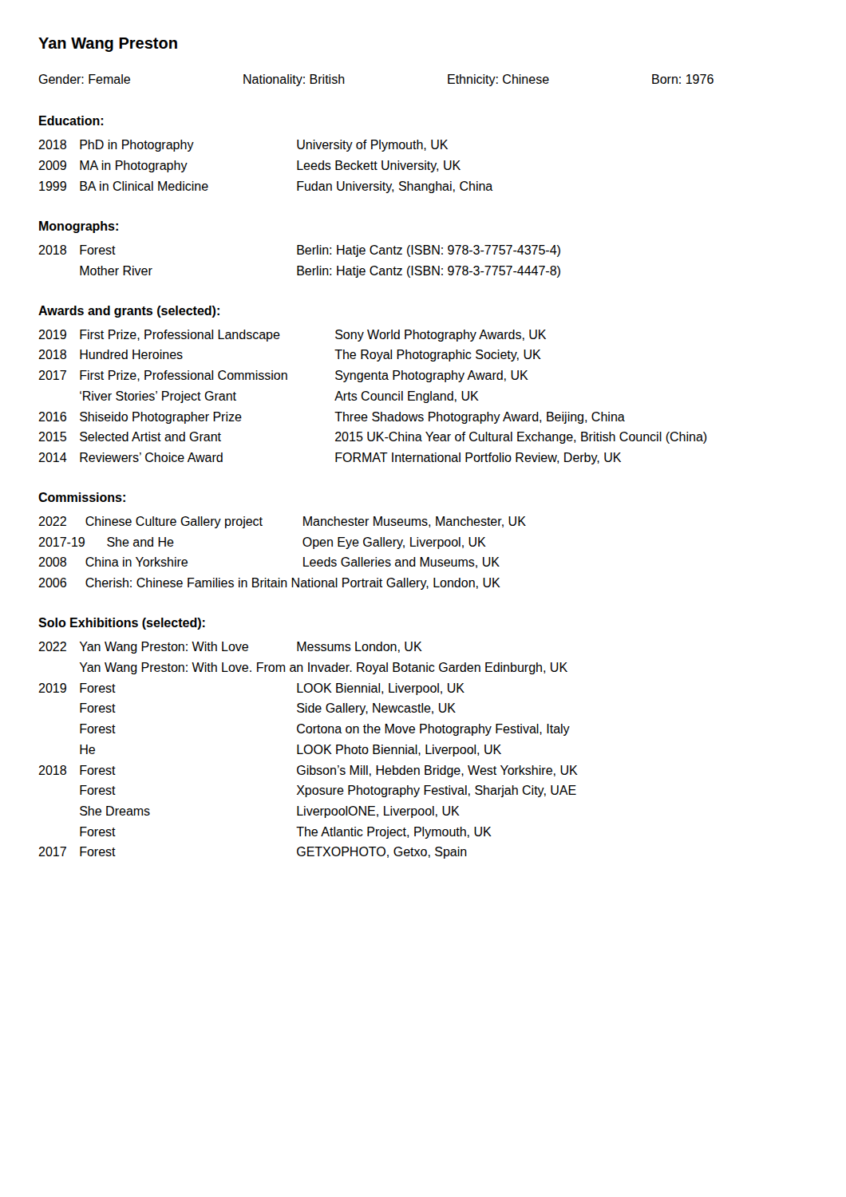Yan Wang Preston
| Gender: Female | Nationality: British | Ethnicity: Chinese | Born: 1976 |
Education:
| 2018 | PhD in Photography | University of Plymouth, UK |
| 2009 | MA in Photography | Leeds Beckett University, UK |
| 1999 | BA in Clinical Medicine | Fudan University, Shanghai, China |
Monographs:
| 2018 | Forest | Berlin: Hatje Cantz (ISBN: 978-3-7757-4375-4) |
| | Mother River | Berlin: Hatje Cantz (ISBN: 978-3-7757-4447-8) |
Awards and grants (selected):
| 2019 | First Prize, Professional Landscape | Sony World Photography Awards, UK |
| 2018 | Hundred Heroines | The Royal Photographic Society, UK |
| 2017 | First Prize, Professional Commission | Syngenta Photography Award, UK |
| | ‘River Stories’ Project Grant | Arts Council England, UK |
| 2016 | Shiseido Photographer Prize | Three Shadows Photography Award, Beijing, China |
| 2015 | Selected Artist and Grant | 2015 UK-China Year of Cultural Exchange, British Council (China) |
| 2014 | Reviewers’ Choice Award | FORMAT International Portfolio Review, Derby, UK |
Commissions:
| 2022 | Chinese Culture Gallery project | Manchester Museums, Manchester, UK |
| 2017-19 | She and He | Open Eye Gallery, Liverpool, UK |
| 2008 | China in Yorkshire | Leeds Galleries and Museums, UK |
| 2006 | Cherish: Chinese Families in Britain National Portrait Gallery, London, UK |
Solo Exhibitions (selected):
| 2022 | Yan Wang Preston: With Love | Messums London, UK |
| | Yan Wang Preston: With Love. From an Invader. Royal Botanic Garden Edinburgh, UK |
| 2019 | Forest | LOOK Biennial, Liverpool, UK |
| | Forest | Side Gallery, Newcastle, UK |
| | Forest | Cortona on the Move Photography Festival, Italy |
| | He | LOOK Photo Biennial, Liverpool, UK |
| 2018 | Forest | Gibson’s Mill, Hebden Bridge, West Yorkshire, UK |
| | Forest | Xposure Photography Festival, Sharjah City, UAE |
| | She Dreams | LiverpoolONE, Liverpool, UK |
| | Forest | The Atlantic Project, Plymouth, UK |
| 2017 | Forest | GETXOPHOTO, Getxo, Spain |